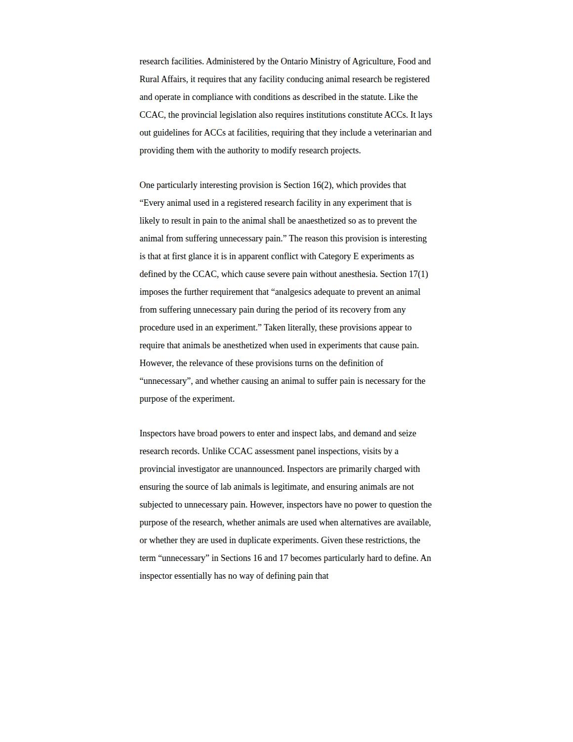research facilities. Administered by the Ontario Ministry of Agriculture, Food and Rural Affairs, it requires that any facility conducing animal research be registered and operate in compliance with conditions as described in the statute. Like the CCAC, the provincial legislation also requires institutions constitute ACCs. It lays out guidelines for ACCs at facilities, requiring that they include a veterinarian and providing them with the authority to modify research projects.
One particularly interesting provision is Section 16(2), which provides that “Every animal used in a registered research facility in any experiment that is likely to result in pain to the animal shall be anaesthetized so as to prevent the animal from suffering unnecessary pain.” The reason this provision is interesting is that at first glance it is in apparent conflict with Category E experiments as defined by the CCAC, which cause severe pain without anesthesia. Section 17(1) imposes the further requirement that “analgesics adequate to prevent an animal from suffering unnecessary pain during the period of its recovery from any procedure used in an experiment.” Taken literally, these provisions appear to require that animals be anesthetized when used in experiments that cause pain. However, the relevance of these provisions turns on the definition of “unnecessary”, and whether causing an animal to suffer pain is necessary for the purpose of the experiment.
Inspectors have broad powers to enter and inspect labs, and demand and seize research records. Unlike CCAC assessment panel inspections, visits by a provincial investigator are unannounced. Inspectors are primarily charged with ensuring the source of lab animals is legitimate, and ensuring animals are not subjected to unnecessary pain. However, inspectors have no power to question the purpose of the research, whether animals are used when alternatives are available, or whether they are used in duplicate experiments. Given these restrictions, the term “unnecessary” in Sections 16 and 17 becomes particularly hard to define. An inspector essentially has no way of defining pain that